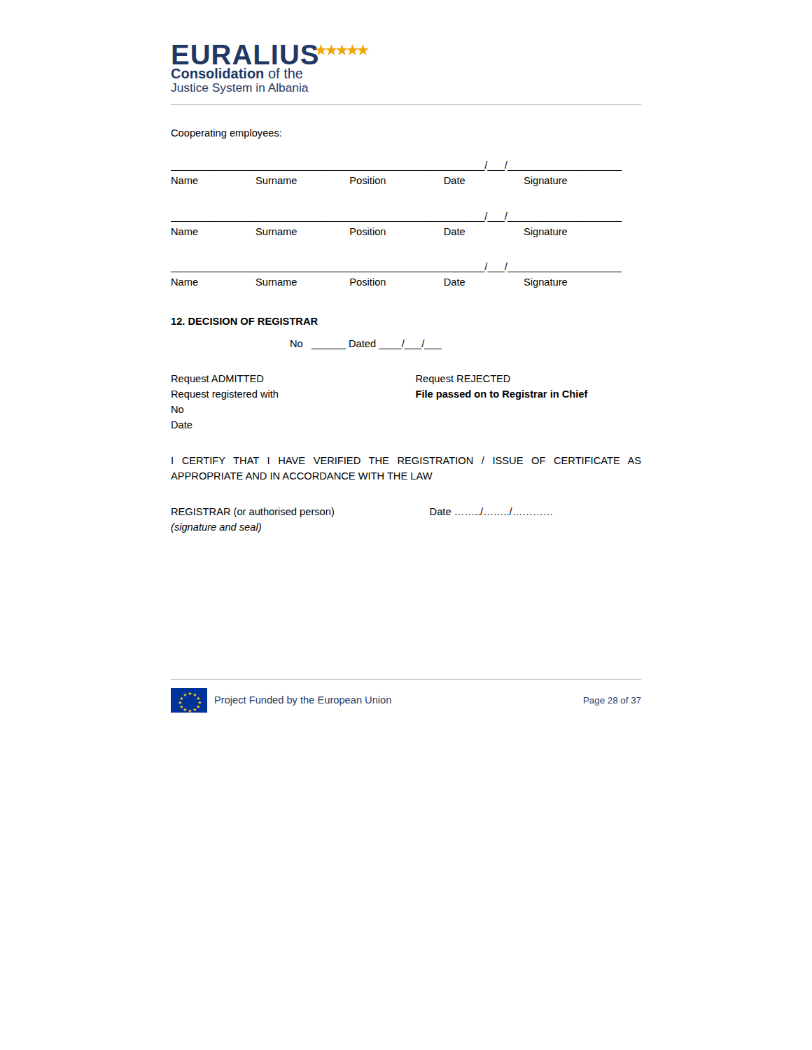EURALIUS★★★★★
Consolidation of the
Justice System in Albania
Cooperating employees:
| _______________________________________________________/___/____________________ |
| Name | Surname | Position | Date | Signature |
| _______________________________________________________/___/____________________ |
| Name | Surname | Position | Date | Signature |
| _______________________________________________________/___/____________________ |
| Name | Surname | Position | Date | Signature |
12. DECISION OF REGISTRAR
No ______ Dated ____/___/___
| Request ADMITTED | Request REJECTED |
| Request registered with | File passed on to Registrar in Chief |
| No | |
| Date | |
I CERTIFY THAT I HAVE VERIFIED THE REGISTRATION / ISSUE OF CERTIFICATE AS APPROPRIATE AND IN ACCORDANCE WITH THE LAW
| REGISTRAR (or authorised person) | Date ……../……../………… |
| (signature and seal) | |
★ ★ ★ ★ ★ ★ ★ ★ ★ ★ ★ ★ Project Funded by the European Union
Page 28 of 37